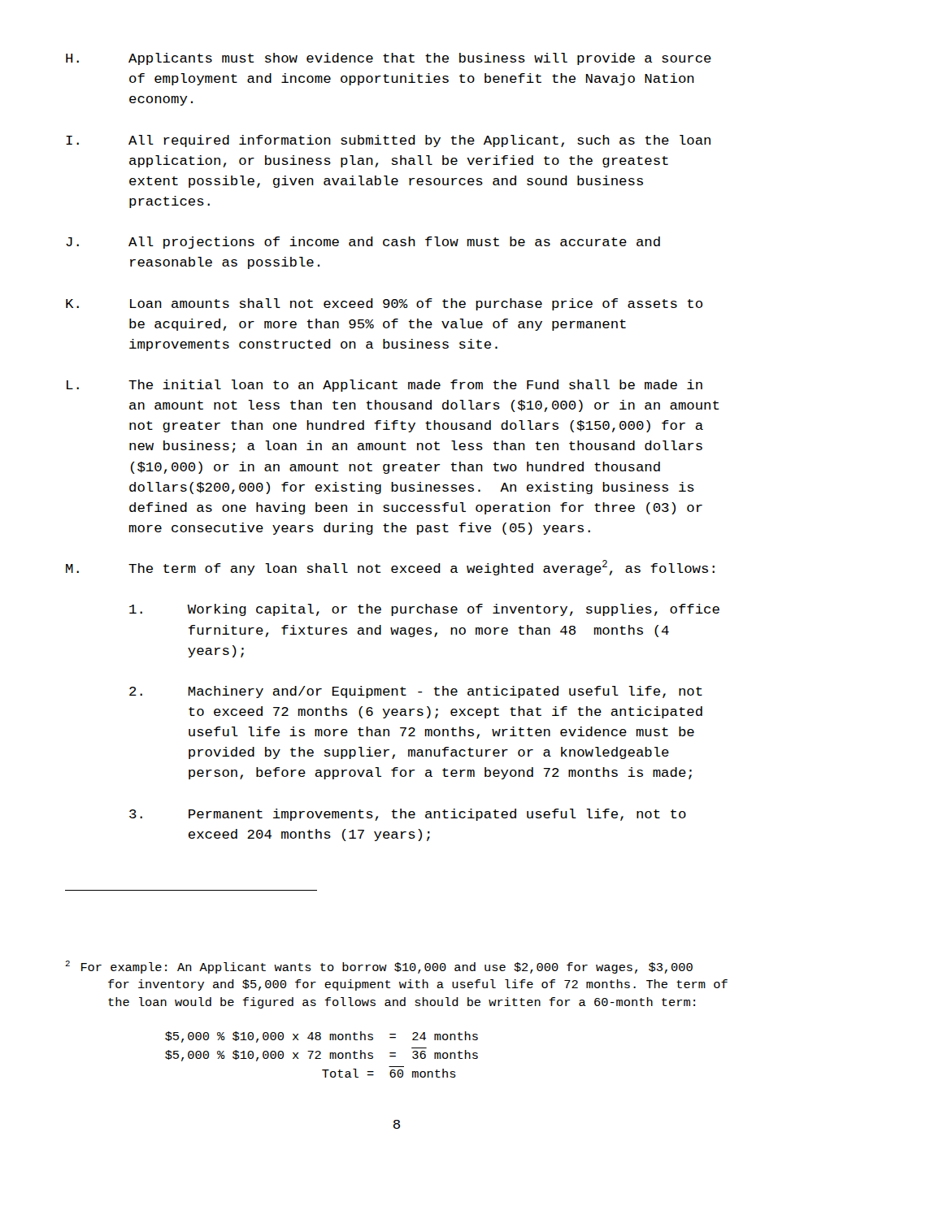H.
Applicants must show evidence that the business will provide a source of employment and income opportunities to benefit the Navajo Nation economy.
I.
All required information submitted by the Applicant, such as the loan application, or business plan, shall be verified to the greatest extent possible, given available resources and sound business practices.
J.
All projections of income and cash flow must be as accurate and reasonable as possible.
K.
Loan amounts shall not exceed 90% of the purchase price of assets to be acquired, or more than 95% of the value of any permanent improvements constructed on a business site.
L.
The initial loan to an Applicant made from the Fund shall be made in an amount not less than ten thousand dollars ($10,000) or in an amount not greater than one hundred fifty thousand dollars ($150,000) for a new business; a loan in an amount not less than ten thousand dollars ($10,000) or in an amount not greater than two hundred thousand dollars($200,000) for existing businesses. An existing business is defined as one having been in successful operation for three (03) or more consecutive years during the past five (05) years.
M.
The term of any loan shall not exceed a weighted average2, as follows:
1.
Working capital, or the purchase of inventory, supplies, office furniture, fixtures and wages, no more than 48 months (4 years);
2.
Machinery and/or Equipment - the anticipated useful life, not to exceed 72 months (6 years); except that if the anticipated useful life is more than 72 months, written evidence must be provided by the supplier, manufacturer or a knowledgeable person, before approval for a term beyond 72 months is made;
3.
Permanent improvements, the anticipated useful life, not to exceed 204 months (17 years);
2
For example: An Applicant wants to borrow $10,000 and use $2,000 for wages, $3,000 for inventory and $5,000 for equipment with a useful life of 72 months. The term of the loan would be figured as follows and should be written for a 60-month term:
$5,000 % $10,000 x 48 months = 24 months $5,000 % $10,000 x 72 months = 36 months Total = 60 months
8